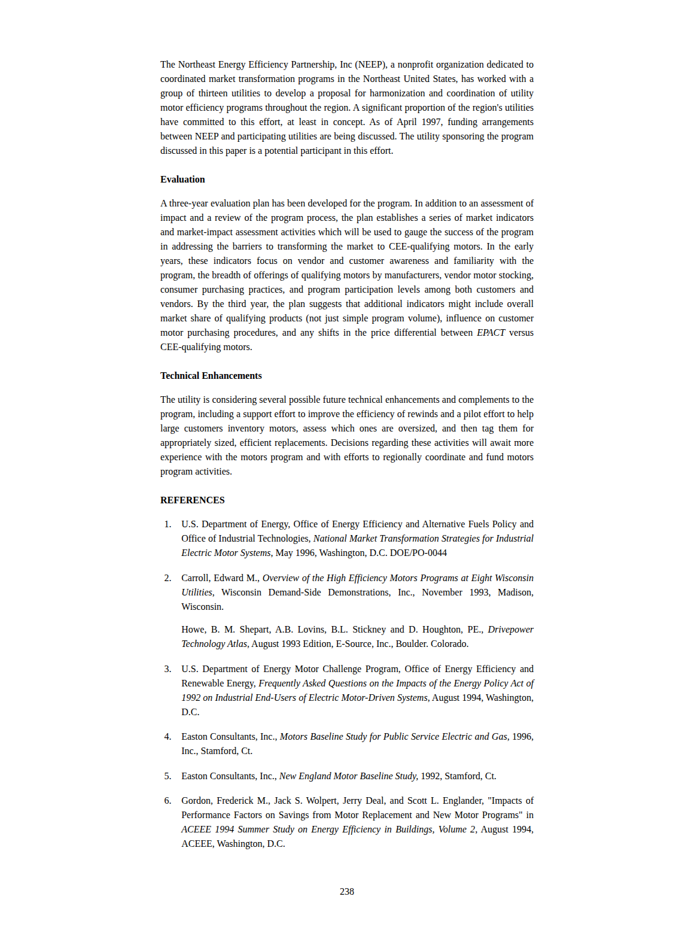The Northeast Energy Efficiency Partnership, Inc (NEEP), a nonprofit organization dedicated to coordinated market transformation programs in the Northeast United States, has worked with a group of thirteen utilities to develop a proposal for harmonization and coordination of utility motor efficiency programs throughout the region. A significant proportion of the region's utilities have committed to this effort, at least in concept. As of April 1997, funding arrangements between NEEP and participating utilities are being discussed. The utility sponsoring the program discussed in this paper is a potential participant in this effort.
Evaluation
A three-year evaluation plan has been developed for the program. In addition to an assessment of impact and a review of the program process, the plan establishes a series of market indicators and market-impact assessment activities which will be used to gauge the success of the program in addressing the barriers to transforming the market to CEE-qualifying motors. In the early years, these indicators focus on vendor and customer awareness and familiarity with the program, the breadth of offerings of qualifying motors by manufacturers, vendor motor stocking, consumer purchasing practices, and program participation levels among both customers and vendors. By the third year, the plan suggests that additional indicators might include overall market share of qualifying products (not just simple program volume), influence on customer motor purchasing procedures, and any shifts in the price differential between EPACT versus CEE-qualifying motors.
Technical Enhancements
The utility is considering several possible future technical enhancements and complements to the program, including a support effort to improve the efficiency of rewinds and a pilot effort to help large customers inventory motors, assess which ones are oversized, and then tag them for appropriately sized, efficient replacements. Decisions regarding these activities will await more experience with the motors program and with efforts to regionally coordinate and fund motors program activities.
REFERENCES
U.S. Department of Energy, Office of Energy Efficiency and Alternative Fuels Policy and Office of Industrial Technologies, National Market Transformation Strategies for Industrial Electric Motor Systems, May 1996, Washington, D.C. DOE/PO-0044
Carroll, Edward M., Overview of the High Efficiency Motors Programs at Eight Wisconsin Utilities, Wisconsin Demand-Side Demonstrations, Inc., November 1993, Madison, Wisconsin.
Howe, B. M. Shepart, A.B. Lovins, B.L. Stickney and D. Houghton, PE., Drivepower Technology Atlas, August 1993 Edition, E-Source, Inc., Boulder. Colorado.
U.S. Department of Energy Motor Challenge Program, Office of Energy Efficiency and Renewable Energy, Frequently Asked Questions on the Impacts of the Energy Policy Act of 1992 on Industrial End-Users of Electric Motor-Driven Systems, August 1994, Washington, D.C.
Easton Consultants, Inc., Motors Baseline Study for Public Service Electric and Gas, 1996, Inc., Stamford, Ct.
Easton Consultants, Inc., New England Motor Baseline Study, 1992, Stamford, Ct.
Gordon, Frederick M., Jack S. Wolpert, Jerry Deal, and Scott L. Englander, "Impacts of Performance Factors on Savings from Motor Replacement and New Motor Programs" in ACEEE 1994 Summer Study on Energy Efficiency in Buildings, Volume 2, August 1994, ACEEE, Washington, D.C.
238